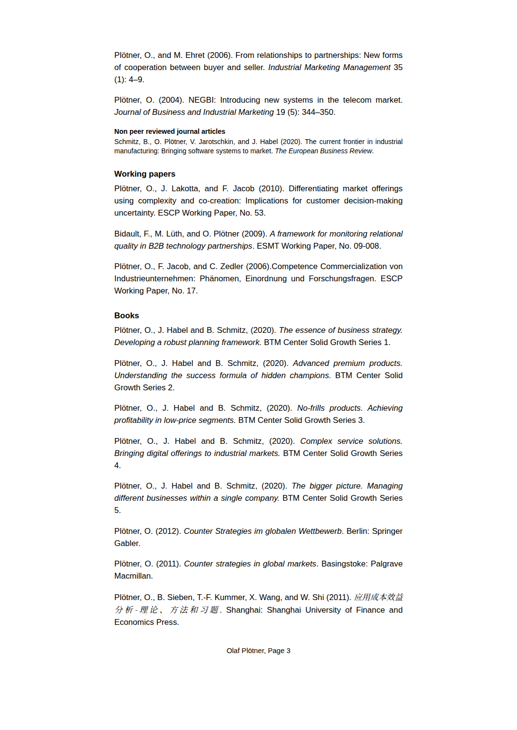Plötner, O., and M. Ehret (2006). From relationships to partnerships: New forms of cooperation between buyer and seller. Industrial Marketing Management 35 (1): 4–9.
Plötner, O. (2004). NEGBI: Introducing new systems in the telecom market. Journal of Business and Industrial Marketing 19 (5): 344–350.
Non peer reviewed journal articles
Schmitz, B., O. Plötner, V. Jarotschkin, and J. Habel (2020). The current frontier in industrial manufacturing: Bringing software systems to market. The European Business Review.
Working papers
Plötner, O., J. Lakotta, and F. Jacob (2010). Differentiating market offerings using complexity and co-creation: Implications for customer decision-making uncertainty. ESCP Working Paper, No. 53.
Bidault, F., M. Lüth, and O. Plötner (2009). A framework for monitoring relational quality in B2B technology partnerships. ESMT Working Paper, No. 09-008.
Plötner, O., F. Jacob, and C. Zedler (2006).Competence Commercialization von Industrieunternehmen: Phänomen, Einordnung und Forschungsfragen. ESCP Working Paper, No. 17.
Books
Plötner, O., J. Habel and B. Schmitz, (2020). The essence of business strategy. Developing a robust planning framework. BTM Center Solid Growth Series 1.
Plötner, O., J. Habel and B. Schmitz, (2020). Advanced premium products. Understanding the success formula of hidden champions. BTM Center Solid Growth Series 2.
Plötner, O., J. Habel and B. Schmitz, (2020). No-frills products. Achieving profitability in low-price segments. BTM Center Solid Growth Series 3.
Plötner, O., J. Habel and B. Schmitz, (2020). Complex service solutions. Bringing digital offerings to industrial markets. BTM Center Solid Growth Series 4.
Plötner, O., J. Habel and B. Schmitz, (2020). The bigger picture. Managing different businesses within a single company. BTM Center Solid Growth Series 5.
Plötner, O. (2012). Counter Strategies im globalen Wettbewerb. Berlin: Springer Gabler.
Plötner, O. (2011). Counter strategies in global markets. Basingstoke: Palgrave Macmillan.
Plötner, O., B. Sieben, T.-F. Kummer, X. Wang, and W. Shi (2011). 应用成本效益分析-理论、方法和习题. Shanghai: Shanghai University of Finance and Economics Press.
Olaf Plötner, Page 3